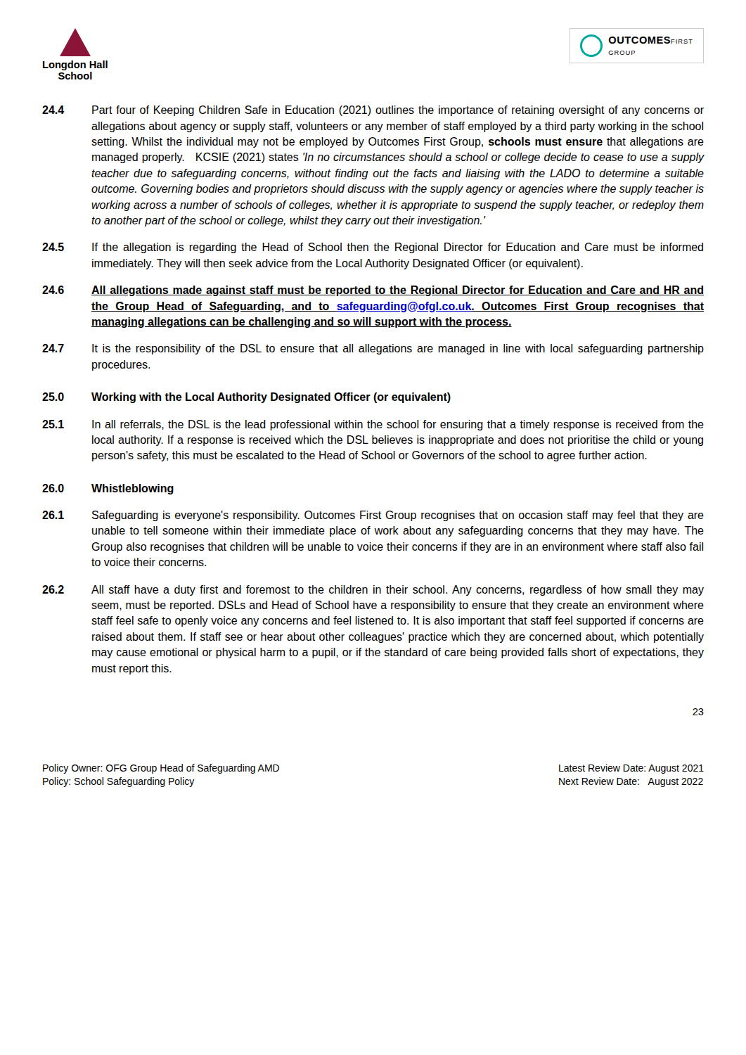Longdon Hall
School
OUTCOMESFIRST
GROUP
24.4
Part four of Keeping Children Safe in Education (2021) outlines the importance of retaining oversight of any concerns or allegations about agency or supply staff, volunteers or any member of staff employed by a third party working in the school setting. Whilst the individual may not be employed by Outcomes First Group, schools must ensure that allegations are managed properly. KCSIE (2021) states 'In no circumstances should a school or college decide to cease to use a supply teacher due to safeguarding concerns, without finding out the facts and liaising with the LADO to determine a suitable outcome. Governing bodies and proprietors should discuss with the supply agency or agencies where the supply teacher is working across a number of schools of colleges, whether it is appropriate to suspend the supply teacher, or redeploy them to another part of the school or college, whilst they carry out their investigation.'
24.5
If the allegation is regarding the Head of School then the Regional Director for Education and Care must be informed immediately. They will then seek advice from the Local Authority Designated Officer (or equivalent).
24.6
All allegations made against staff must be reported to the Regional Director for Education and Care and HR and the Group Head of Safeguarding, and to safeguarding@ofgl.co.uk. Outcomes First Group recognises that managing allegations can be challenging and so will support with the process.
24.7
It is the responsibility of the DSL to ensure that all allegations are managed in line with local safeguarding partnership procedures.
25.0
Working with the Local Authority Designated Officer (or equivalent)
25.1
In all referrals, the DSL is the lead professional within the school for ensuring that a timely response is received from the local authority. If a response is received which the DSL believes is inappropriate and does not prioritise the child or young person's safety, this must be escalated to the Head of School or Governors of the school to agree further action.
26.0
Whistleblowing
26.1
Safeguarding is everyone's responsibility. Outcomes First Group recognises that on occasion staff may feel that they are unable to tell someone within their immediate place of work about any safeguarding concerns that they may have. The Group also recognises that children will be unable to voice their concerns if they are in an environment where staff also fail to voice their concerns.
26.2
All staff have a duty first and foremost to the children in their school. Any concerns, regardless of how small they may seem, must be reported. DSLs and Head of School have a responsibility to ensure that they create an environment where staff feel safe to openly voice any concerns and feel listened to. It is also important that staff feel supported if concerns are raised about them. If staff see or hear about other colleagues' practice which they are concerned about, which potentially may cause emotional or physical harm to a pupil, or if the standard of care being provided falls short of expectations, they must report this.
23
Policy Owner: OFG Group Head of Safeguarding AMD
Policy: School Safeguarding Policy
Latest Review Date: August 2021
Next Review Date: August 2022